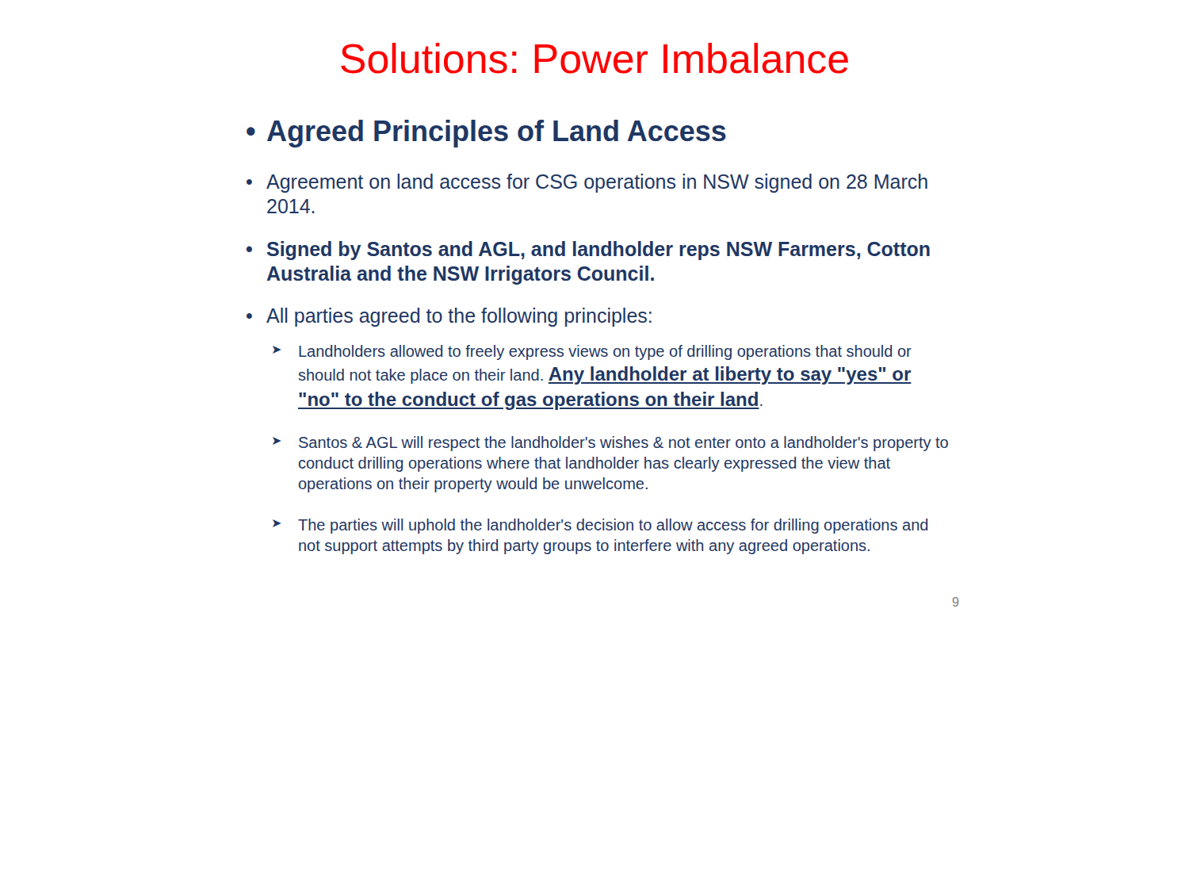Solutions: Power Imbalance
Agreed Principles of Land Access
Agreement on land access for CSG operations in NSW signed on 28 March 2014.
Signed by Santos and AGL, and landholder reps NSW Farmers, Cotton Australia and the NSW Irrigators Council.
All parties agreed to the following principles:
Landholders allowed to freely express views on type of drilling operations that should or should not take place on their land. Any landholder at liberty to say "yes" or "no" to the conduct of gas operations on their land.
Santos & AGL will respect the landholder's wishes & not enter onto a landholder's property to conduct drilling operations where that landholder has clearly expressed the view that operations on their property would be unwelcome.
The parties will uphold the landholder's decision to allow access for drilling operations and not support attempts by third party groups to interfere with any agreed operations.
9